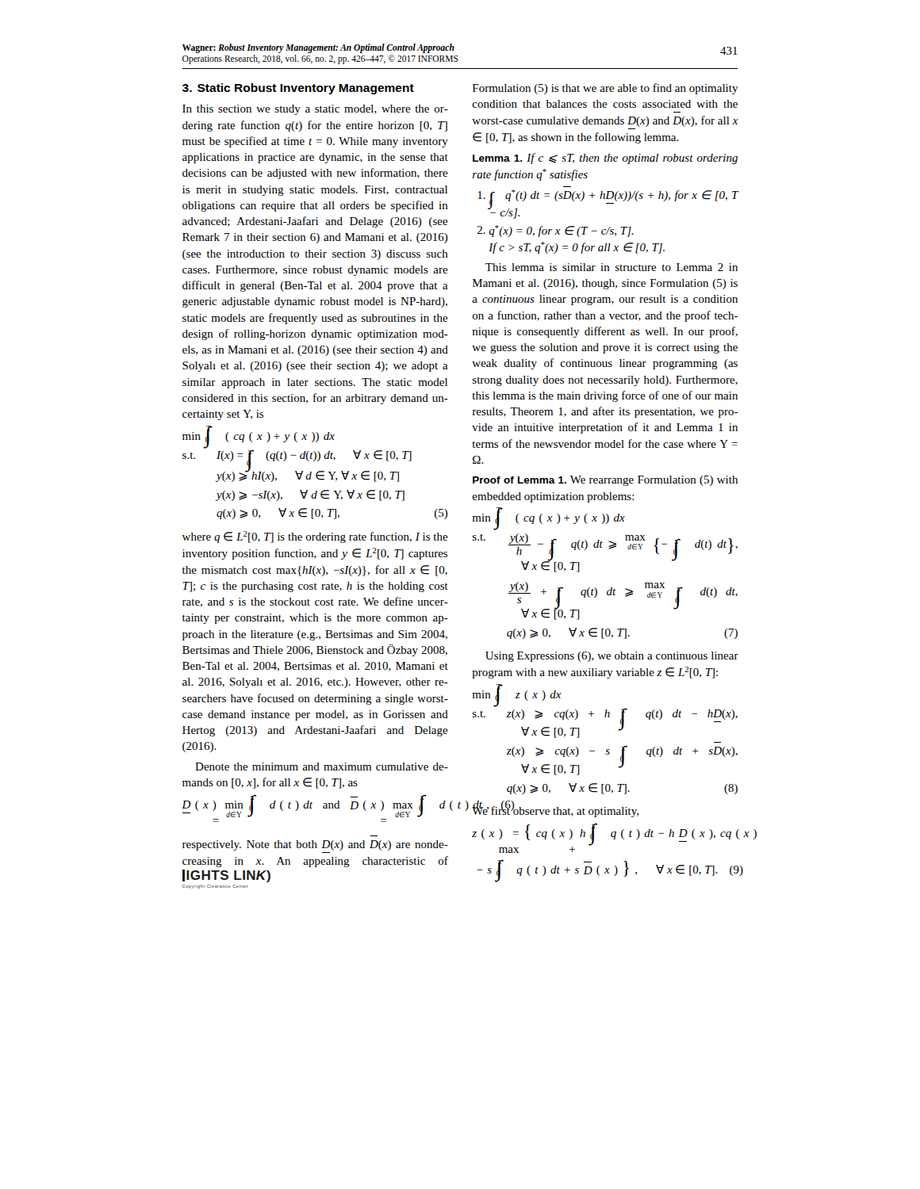Wagner: Robust Inventory Management: An Optimal Control Approach
Operations Research, 2018, vol. 66, no. 2, pp. 426–447, © 2017 INFORMS
431
3. Static Robust Inventory Management
In this section we study a static model, where the ordering rate function q(t) for the entire horizon [0, T] must be specified at time t = 0. While many inventory applications in practice are dynamic, in the sense that decisions can be adjusted with new information, there is merit in studying static models. First, contractual obligations can require that all orders be specified in advanced; Ardestani-Jaafari and Delage (2016) (see Remark 7 in their section 6) and Mamani et al. (2016) (see the introduction to their section 3) discuss such cases. Furthermore, since robust dynamic models are difficult in general (Ben-Tal et al. 2004 prove that a generic adjustable dynamic robust model is NP-hard), static models are frequently used as subroutines in the design of rolling-horizon dynamic optimization models, as in Mamani et al. (2016) (see their section 4) and Solyalı et al. (2016) (see their section 4); we adopt a similar approach in later sections. The static model considered in this section, for an arbitrary demand uncertainty set Υ, is
min ∫T 0 (cq(x) + y(x)) dx
s.t. I(x) = ∫x 0 (q(t) − d(t)) dt, ∀ x ∈ [0, T]
y(x) ⩾ hI(x), ∀ d ∈ Υ, ∀ x ∈ [0, T]
y(x) ⩾ −sI(x), ∀ d ∈ Υ, ∀ x ∈ [0, T]
q(x) ⩾ 0, ∀ x ∈ [0, T], (5)
where q ∈ L 2[0, T] is the ordering rate function, I is the inventory position function, and y ∈ L 2[0, T] captures the mismatch cost max{hI(x), −sI(x)}, for all x ∈ [0, T]; c is the purchasing cost rate, h is the holding cost rate, and s is the stockout cost rate. We define uncertainty per constraint, which is the more common approach in the literature (e.g., Bertsimas and Sim 2004, Bertsimas and Thiele 2006, Bienstock and Özbay 2008, Ben-Tal et al. 2004, Bertsimas et al. 2010, Mamani et al. 2016, Solyalı et al. 2016, etc.). However, other researchers have focused on determining a single worst-case demand instance per model, as in Gorissen and Hertog (2013) and Ardestani-Jaafari and Delage (2016).
Denote the minimum and maximum cumulative demands on [0, x], for all x ∈ [0, T], as
D(x) = mind∈Υ ∫x 0 d(t) dt and D(x) = maxd∈Υ ∫x 0 d(t) dt, (6)
respectively. Note that both D(x) and D(x) are nondecreasing in x. An appealing characteristic of Formulation (5) is that we are able to find an optimality condition that balances the costs associated with the worst-case cumulative demands D(x) and D(x), for all x ∈ [0, T], as shown in the following lemma.
Lemma 1. If c ⩽ sT, then the optimal robust ordering rate function q* satisfies
∫x 0 q*(t) dt = (sD(x) + hD(x))/(s + h), for x ∈ [0, T − c/s].
q*(x) = 0, for x ∈ (T − c/s, T].
If c > sT, q*(x) = 0 for all x ∈ [0, T].
This lemma is similar in structure to Lemma 2 in Mamani et al. (2016), though, since Formulation (5) is a continuous linear program, our result is a condition on a function, rather than a vector, and the proof technique is consequently different as well. In our proof, we guess the solution and prove it is correct using the weak duality of continuous linear programming (as strong duality does not necessarily hold). Furthermore, this lemma is the main driving force of one of our main results, Theorem 1, and after its presentation, we provide an intuitive interpretation of it and Lemma 1 in terms of the newsvendor model for the case where Υ = Ω.
Proof of Lemma 1. We rearrange Formulation (5) with embedded optimization problems:
min ∫T 0 (cq(x) + y(x)) dx
s.t. y(x) h − ∫x 0 q(t) dt ⩾ maxd∈Υ {− ∫x 0 d(t) dt}, ∀ x ∈ [0, T]
y(x) s + ∫x 0 q(t) dt ⩾ maxd∈Υ ∫x 0 d(t) dt, ∀ x ∈ [0, T]
q(x) ⩾ 0, ∀ x ∈ [0, T]. (7)
Using Expressions (6), we obtain a continuous linear program with a new auxiliary variable z ∈ L 2[0, T]:
min ∫T 0 z(x) dx
s.t. z(x) ⩾ cq(x) + h ∫x 0 q(t) dt − hD(x), ∀ x ∈ [0, T]
z(x) ⩾ cq(x) − s ∫x 0 q(t) dt + sD(x), ∀ x ∈ [0, T]
q(x) ⩾ 0, ∀ x ∈ [0, T]. (8)
We first observe that, at optimality,
z(x) = max{cq(x) + h ∫x 0 q(t) dt − hD(x), cq(x)
− s ∫x 0 q(t) dt + sD(x)}, ∀ x ∈ [0, T]. (9)
IGHTS LINK)
Copyright Clearance Center